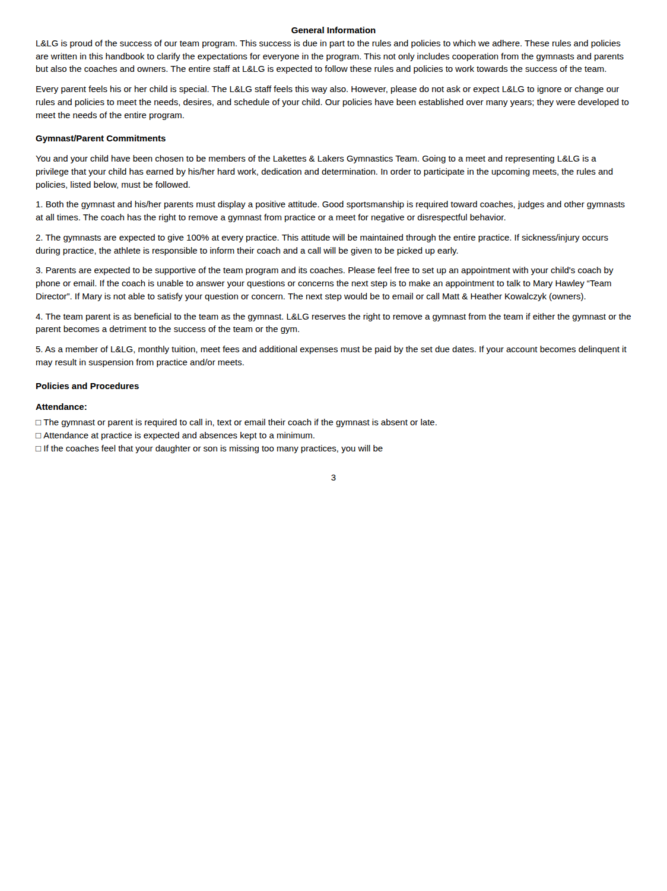General Information
L&LG is proud of the success of our team program. This success is due in part to the rules and policies to which we adhere. These rules and policies are written in this handbook to clarify the expectations for everyone in the program. This not only includes cooperation from the gymnasts and parents but also the coaches and owners. The entire staff at L&LG is expected to follow these rules and policies to work towards the success of the team.
Every parent feels his or her child is special. The L&LG staff feels this way also. However, please do not ask or expect L&LG to ignore or change our rules and policies to meet the needs, desires, and schedule of your child. Our policies have been established over many years; they were developed to meet the needs of the entire program.
Gymnast/Parent Commitments
You and your child have been chosen to be members of the Lakettes & Lakers Gymnastics Team. Going to a meet and representing L&LG is a privilege that your child has earned by his/her hard work, dedication and determination. In order to participate in the upcoming meets, the rules and policies, listed below, must be followed.
1. Both the gymnast and his/her parents must display a positive attitude. Good sportsmanship is required toward coaches, judges and other gymnasts at all times. The coach has the right to remove a gymnast from practice or a meet for negative or disrespectful behavior.
2. The gymnasts are expected to give 100% at every practice. This attitude will be maintained through the entire practice. If sickness/injury occurs during practice, the athlete is responsible to inform their coach and a call will be given to be picked up early.
3. Parents are expected to be supportive of the team program and its coaches. Please feel free to set up an appointment with your child's coach by phone or email. If the coach is unable to answer your questions or concerns the next step is to make an appointment to talk to Mary Hawley “Team Director”. If Mary is not able to satisfy your question or concern. The next step would be to email or call Matt & Heather Kowalczyk (owners).
4. The team parent is as beneficial to the team as the gymnast. L&LG reserves the right to remove a gymnast from the team if either the gymnast or the parent becomes a detriment to the success of the team or the gym.
5. As a member of L&LG, monthly tuition, meet fees and additional expenses must be paid by the set due dates. If your account becomes delinquent it may result in suspension from practice and/or meets.
Policies and Procedures
Attendance:
The gymnast or parent is required to call in, text or email their coach if the gymnast is absent or late.
Attendance at practice is expected and absences kept to a minimum.
If the coaches feel that your daughter or son is missing too many practices, you will be
3